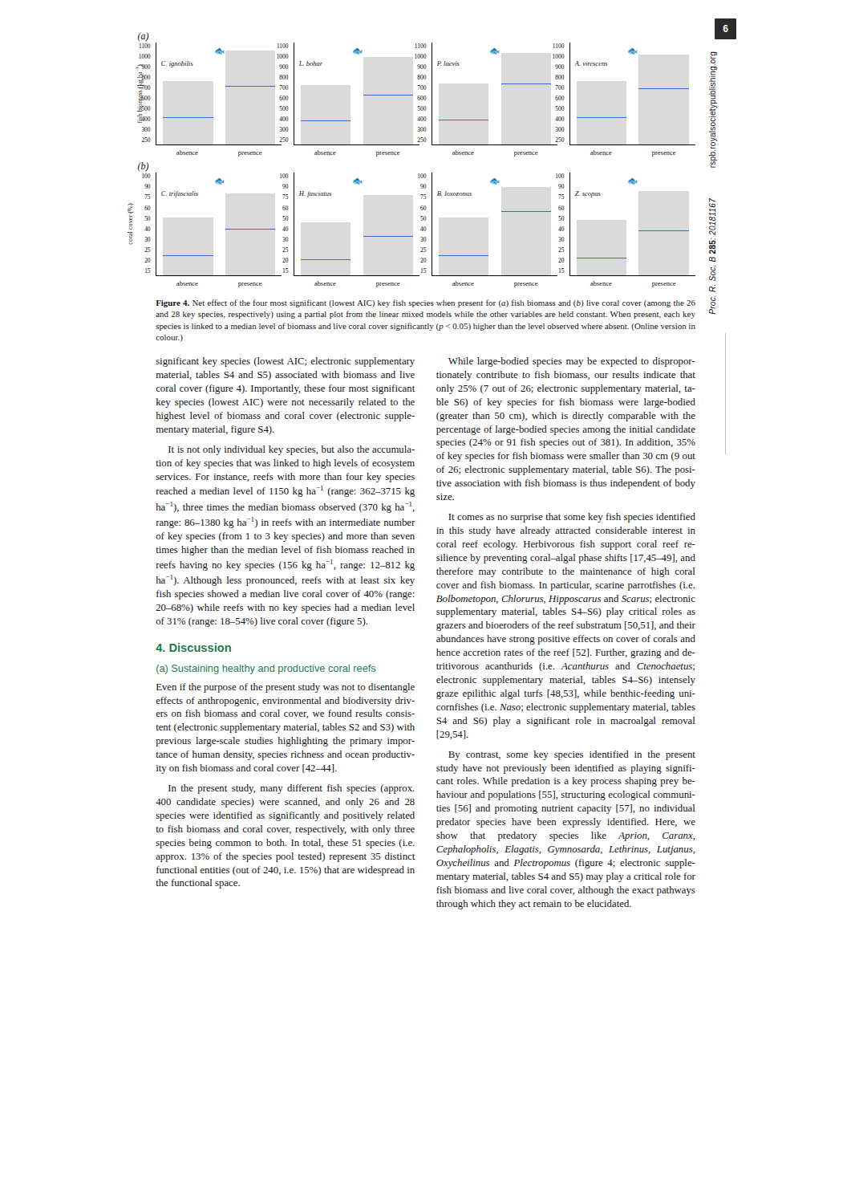6
rspb.royalsocietypublishing.org
Proc. R. Soc. B 285: 20181167
(a)
fish biomass (kg ha−1)
11001000900800700600500400300250
🐟
C. ignobilis
absence presence
11001000900800700600500400300250
🐟
L. bohar
absence presence
11001000900800700600500400300250
🐟
P. laevis
absence presence
11001000900800700600500400300250
🐟
A. virescens
absence presence
(b)
coral cover (%)
100907560504030252015
🐟
C. trifascialis
absence presence
100907560504030252015
🐟
H. fasciatus
absence presence
100907560504030252015
🐟
B. loxozonus
absence presence
100907560504030252015
🐟
Z. scopas
absence presence
Figure 4. Net effect of the four most significant (lowest AIC) key fish species when present for (a) fish biomass and (b) live coral cover (among the 26 and 28 key species, respectively) using a partial plot from the linear mixed models while the other variables are held constant. When present, each key species is linked to a median level of biomass and live coral cover significantly (p < 0.05) higher than the level observed where absent. (Online version in colour.)
significant key species (lowest AIC; electronic supplementary material, tables S4 and S5) associated with biomass and live coral cover (figure 4). Importantly, these four most significant key species (lowest AIC) were not necessarily related to the highest level of biomass and coral cover (electronic supplementary material, figure S4).
It is not only individual key species, but also the accumulation of key species that was linked to high levels of ecosystem services. For instance, reefs with more than four key species reached a median level of 1150 kg ha−1 (range: 362–3715 kg ha−1), three times the median biomass observed (370 kg ha−1, range: 86–1380 kg ha−1) in reefs with an intermediate number of key species (from 1 to 3 key species) and more than seven times higher than the median level of fish biomass reached in reefs having no key species (156 kg ha−1, range: 12–812 kg ha−1). Although less pronounced, reefs with at least six key fish species showed a median live coral cover of 40% (range: 20–68%) while reefs with no key species had a median level of 31% (range: 18–54%) live coral cover (figure 5).
4. Discussion
(a) Sustaining healthy and productive coral reefs
Even if the purpose of the present study was not to disentangle effects of anthropogenic, environmental and biodiversity drivers on fish biomass and coral cover, we found results consistent (electronic supplementary material, tables S2 and S3) with previous large-scale studies highlighting the primary importance of human density, species richness and ocean productivity on fish biomass and coral cover [42–44].
In the present study, many different fish species (approx. 400 candidate species) were scanned, and only 26 and 28 species were identified as significantly and positively related to fish biomass and coral cover, respectively, with only three species being common to both. In total, these 51 species (i.e. approx. 13% of the species pool tested) represent 35 distinct functional entities (out of 240, i.e. 15%) that are widespread in the functional space.
While large-bodied species may be expected to disproportionately contribute to fish biomass, our results indicate that only 25% (7 out of 26; electronic supplementary material, table S6) of key species for fish biomass were large-bodied (greater than 50 cm), which is directly comparable with the percentage of large-bodied species among the initial candidate species (24% or 91 fish species out of 381). In addition, 35% of key species for fish biomass were smaller than 30 cm (9 out of 26; electronic supplementary material, table S6). The positive association with fish biomass is thus independent of body size.
It comes as no surprise that some key fish species identified in this study have already attracted considerable interest in coral reef ecology. Herbivorous fish support coral reef resilience by preventing coral–algal phase shifts [17,45–49], and therefore may contribute to the maintenance of high coral cover and fish biomass. In particular, scarine parrotfishes (i.e. Bolbometopon, Chlorurus, Hipposcarus and Scarus; electronic supplementary material, tables S4–S6) play critical roles as grazers and bioeroders of the reef substratum [50,51], and their abundances have strong positive effects on cover of corals and hence accretion rates of the reef [52]. Further, grazing and detritivorous acanthurids (i.e. Acanthurus and Ctenochaetus; electronic supplementary material, tables S4–S6) intensely graze epilithic algal turfs [48,53], while benthic-feeding unicornfishes (i.e. Naso; electronic supplementary material, tables S4 and S6) play a significant role in macroalgal removal [29,54].
By contrast, some key species identified in the present study have not previously been identified as playing significant roles. While predation is a key process shaping prey behaviour and populations [55], structuring ecological communities [56] and promoting nutrient capacity [57], no individual predator species have been expressly identified. Here, we show that predatory species like Aprion, Caranx, Cephalopholis, Elagatis, Gymnosarda, Lethrinus, Lutjanus, Oxycheilinus and Plectropomus (figure 4; electronic supplementary material, tables S4 and S5) may play a critical role for fish biomass and live coral cover, although the exact pathways through which they act remain to be elucidated.